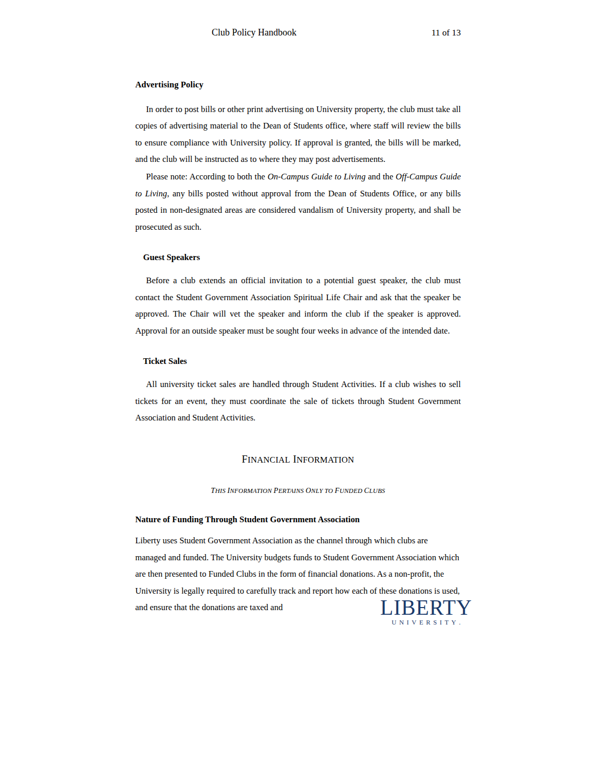Club Policy Handbook 11 of 13
Advertising Policy
In order to post bills or other print advertising on University property, the club must take all copies of advertising material to the Dean of Students office, where staff will review the bills to ensure compliance with University policy. If approval is granted, the bills will be marked, and the club will be instructed as to where they may post advertisements.
Please note: According to both the On-Campus Guide to Living and the Off-Campus Guide to Living, any bills posted without approval from the Dean of Students Office, or any bills posted in non-designated areas are considered vandalism of University property, and shall be prosecuted as such.
Guest Speakers
Before a club extends an official invitation to a potential guest speaker, the club must contact the Student Government Association Spiritual Life Chair and ask that the speaker be approved. The Chair will vet the speaker and inform the club if the speaker is approved. Approval for an outside speaker must be sought four weeks in advance of the intended date.
Ticket Sales
All university ticket sales are handled through Student Activities. If a club wishes to sell tickets for an event, they must coordinate the sale of tickets through Student Government Association and Student Activities.
FINANCIAL INFORMATION
THIS INFORMATION PERTAINS ONLY TO FUNDED CLUBS
Nature of Funding Through Student Government Association
Liberty uses Student Government Association as the channel through which clubs are managed and funded. The University budgets funds to Student Government Association which are then presented to Funded Clubs in the form of financial donations. As a non-profit, the University is legally required to carefully track and report how each of these donations is used, and ensure that the donations are taxed and
LIBERTY
UNIVERSITY.